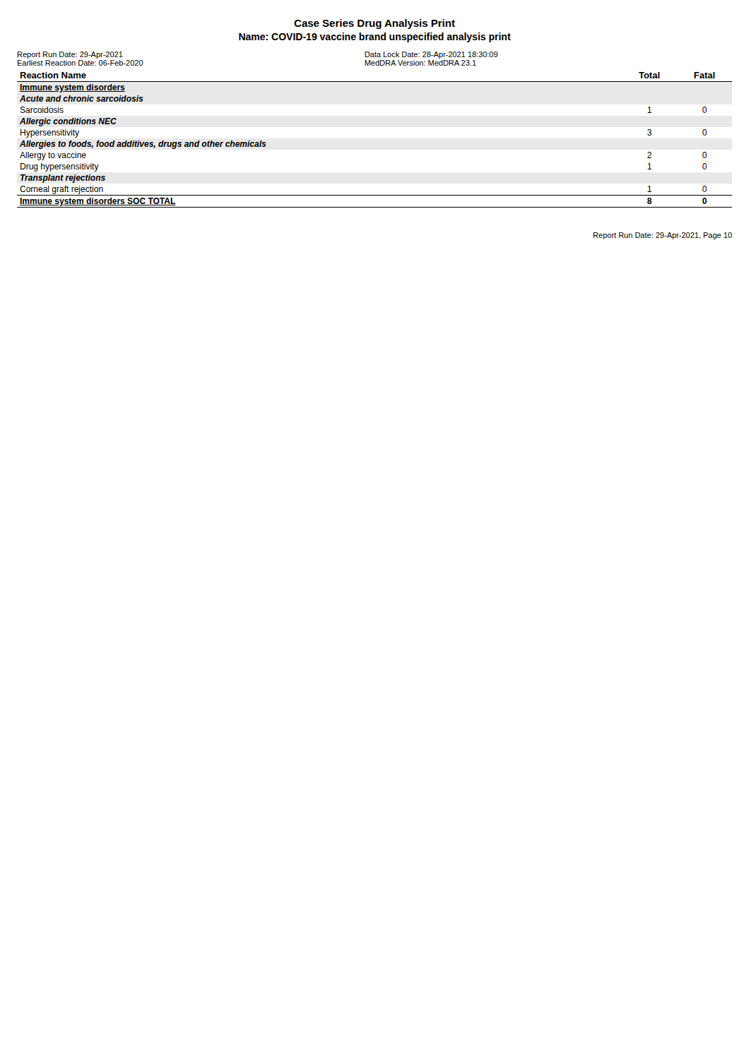Case Series Drug Analysis Print
Name: COVID-19 vaccine brand unspecified analysis print
| Report Run Date: 29-Apr-2021 | Data Lock Date: 28-Apr-2021 18:30:09 |
| Earliest Reaction Date: 06-Feb-2020 | MedDRA Version: MedDRA 23.1 |
| Reaction Name | Total | Fatal |
| --- | --- | --- |
| Immune system disorders | | |
| Acute and chronic sarcoidosis | | |
| Sarcoidosis | 1 | 0 |
| Allergic conditions NEC | | |
| Hypersensitivity | 3 | 0 |
| Allergies to foods, food additives, drugs and other chemicals | | |
| Allergy to vaccine | 2 | 0 |
| Drug hypersensitivity | 1 | 0 |
| Transplant rejections | | |
| Corneal graft rejection | 1 | 0 |
| Immune system disorders SOC TOTAL | 8 | 0 |
Report Run Date: 29-Apr-2021, Page 10